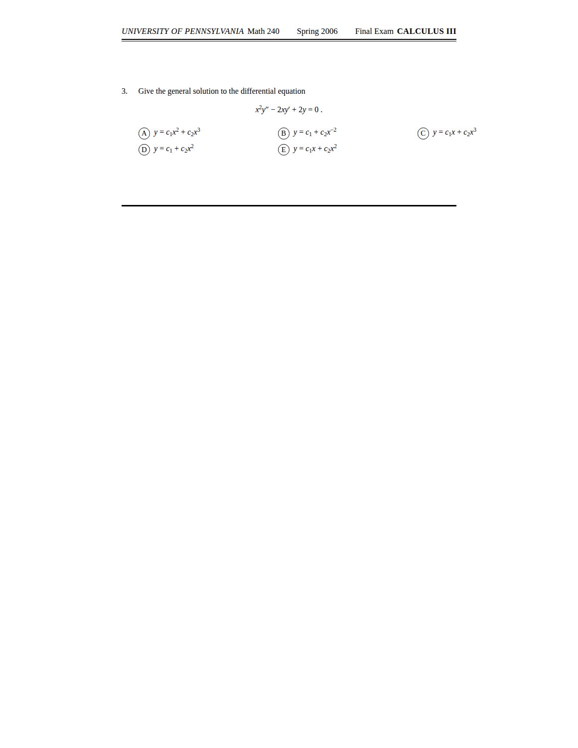UNIVERSITY OF PENNSYLVANIA Math 240 Spring 2006 Final Exam CALCULUS III
3.
Give the general solution to the differential equation
x2y″ − 2xy′ + 2y = 0 .
A y = c1x2 + c2x3
B y = c1 + c2x−2
C y = c1x + c2x3
D y = c1 + c2x2
E y = c1x + c2x2